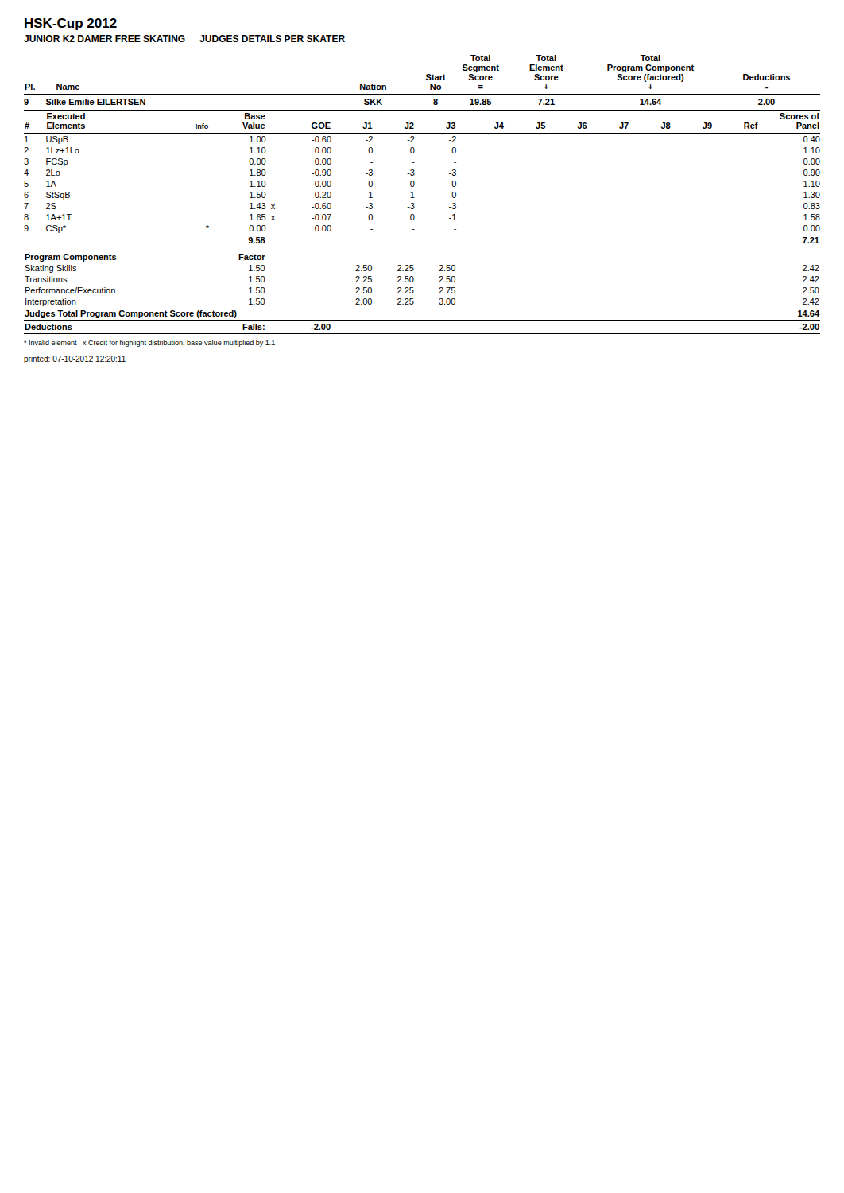HSK-Cup 2012
JUNIOR K2 DAMER FREE SKATING JUDGES DETAILS PER SKATER
| Pl. Name | Nation | Start No | Total Segment Score = | Total Element Score + | Total Program Component Score (factored) + | Deductions - |
| 9 | Silke Emilie EILERTSEN | SKK | 8 | 19.85 | 7.21 | 14.64 | 2.00 |
| # | Executed Elements | Info | Base Value | | GOE | J1 | J2 | J3 | J4 | J5 | J6 | J7 | J8 | J9 | Ref | Scores of Panel |
| 1 | USpB | | 1.00 | | -0.60 | -2 | -2 | -2 | | | | | | | | 0.40 |
| 2 | 1Lz+1Lo | | 1.10 | | 0.00 | 0 | 0 | 0 | | | | | | | | 1.10 |
| 3 | FCSp | | 0.00 | | 0.00 | - | - | - | | | | | | | | 0.00 |
| 4 | 2Lo | | 1.80 | | -0.90 | -3 | -3 | -3 | | | | | | | | 0.90 |
| 5 | 1A | | 1.10 | | 0.00 | 0 | 0 | 0 | | | | | | | | 1.10 |
| 6 | StSqB | | 1.50 | | -0.20 | -1 | -1 | 0 | | | | | | | | 1.30 |
| 7 | 2S | | 1.43 | x | -0.60 | -3 | -3 | -3 | | | | | | | | 0.83 |
| 8 | 1A+1T | | 1.65 | x | -0.07 | 0 | 0 | -1 | | | | | | | | 1.58 |
| 9 | CSp* | * | 0.00 | | 0.00 | - | - | - | | | | | | | | 0.00 |
| | | | 9.58 | | | | 7.21 |
| Program Components | Factor | |
| Skating Skills | 1.50 | | | 2.50 | 2.25 | 2.50 | | | | | | | | 2.42 |
| Transitions | 1.50 | | | 2.25 | 2.50 | 2.50 | | | | | | | | 2.42 |
| Performance/Execution | 1.50 | | | 2.50 | 2.25 | 2.75 | | | | | | | | 2.50 |
| Interpretation | 1.50 | | | 2.00 | 2.25 | 3.00 | | | | | | | | 2.42 |
| Judges Total Program Component Score (factored) | | 14.64 |
| Deductions | Falls: | | -2.00 | | -2.00 |
* Invalid element x Credit for highlight distribution, base value multiplied by 1.1
printed: 07-10-2012 12:20:11